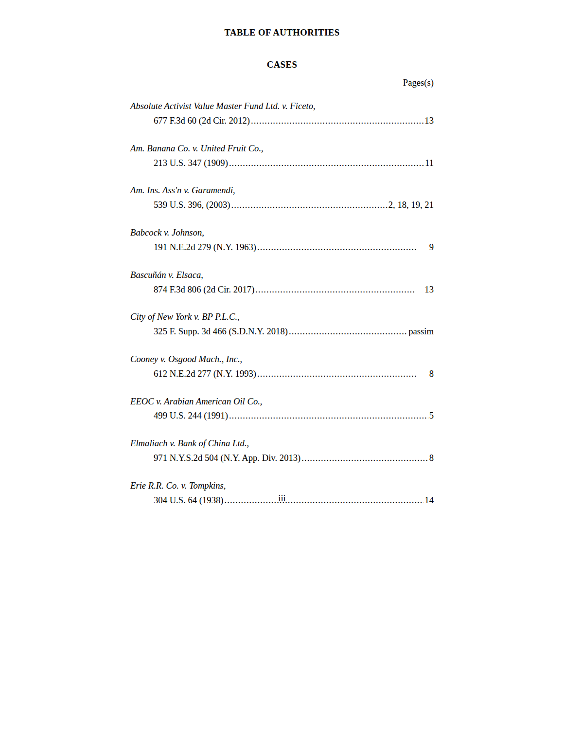TABLE OF AUTHORITIES
CASES
Pages(s)
Absolute Activist Value Master Fund Ltd. v. Ficeto,
677 F.3d 60 (2d Cir. 2012) ............................................................................ 13
Am. Banana Co. v. United Fruit Co.,
213 U.S. 347 (1909) ..................................................................................... 11
Am. Ins. Ass'n v. Garamendi,
539 U.S. 396, (2003) ..................................................................... 2, 18, 19, 21
Babcock v. Johnson,
191 N.E.2d 279 (N.Y. 1963) .......................................................... 9
Bascuñán v. Elsaca,
874 F.3d 806 (2d Cir. 2017) .......................................................... 13
City of New York v. BP P.L.C.,
325 F. Supp. 3d 466 (S.D.N.Y. 2018) .................................................... passim
Cooney v. Osgood Mach., Inc.,
612 N.E.2d 277 (N.Y. 1993) .......................................................... 8
EEOC v. Arabian American Oil Co.,
499 U.S. 244 (1991) ....................................................................................... 5
Elmaliach v. Bank of China Ltd.,
971 N.Y.S.2d 504 (N.Y. App. Div. 2013) ........................................................ 8
Erie R.R. Co. v. Tompkins,
304 U.S. 64 (1938) ....................................................................................... 14
iii